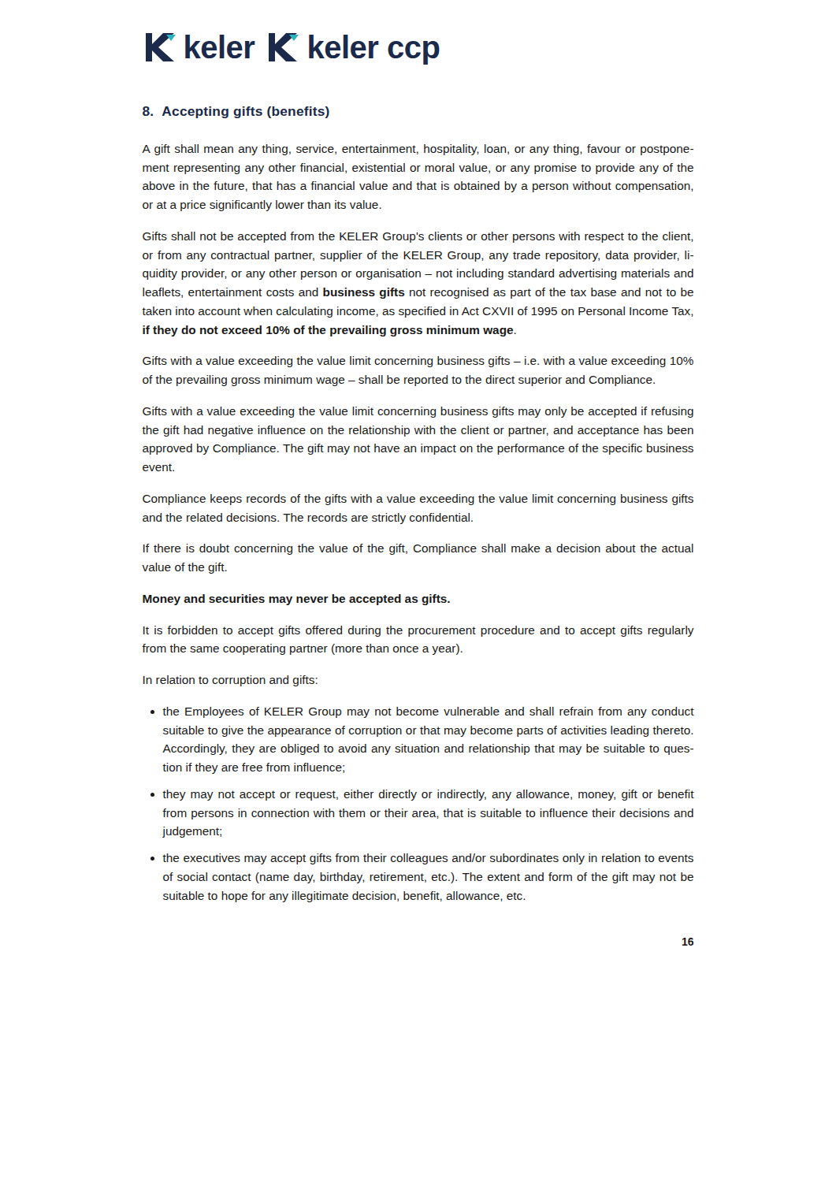keler keler ccp
8. Accepting gifts (benefits)
A gift shall mean any thing, service, entertainment, hospitality, loan, or any thing, favour or postponement representing any other financial, existential or moral value, or any promise to provide any of the above in the future, that has a financial value and that is obtained by a person without compensation, or at a price significantly lower than its value.
Gifts shall not be accepted from the KELER Group's clients or other persons with respect to the client, or from any contractual partner, supplier of the KELER Group, any trade repository, data provider, liquidity provider, or any other person or organisation – not including standard advertising materials and leaflets, entertainment costs and business gifts not recognised as part of the tax base and not to be taken into account when calculating income, as specified in Act CXVII of 1995 on Personal Income Tax, if they do not exceed 10% of the prevailing gross minimum wage.
Gifts with a value exceeding the value limit concerning business gifts – i.e. with a value exceeding 10% of the prevailing gross minimum wage – shall be reported to the direct superior and Compliance.
Gifts with a value exceeding the value limit concerning business gifts may only be accepted if refusing the gift had negative influence on the relationship with the client or partner, and acceptance has been approved by Compliance. The gift may not have an impact on the performance of the specific business event.
Compliance keeps records of the gifts with a value exceeding the value limit concerning business gifts and the related decisions. The records are strictly confidential.
If there is doubt concerning the value of the gift, Compliance shall make a decision about the actual value of the gift.
Money and securities may never be accepted as gifts.
It is forbidden to accept gifts offered during the procurement procedure and to accept gifts regularly from the same cooperating partner (more than once a year).
In relation to corruption and gifts:
the Employees of KELER Group may not become vulnerable and shall refrain from any conduct suitable to give the appearance of corruption or that may become parts of activities leading thereto. Accordingly, they are obliged to avoid any situation and relationship that may be suitable to question if they are free from influence;
they may not accept or request, either directly or indirectly, any allowance, money, gift or benefit from persons in connection with them or their area, that is suitable to influence their decisions and judgement;
the executives may accept gifts from their colleagues and/or subordinates only in relation to events of social contact (name day, birthday, retirement, etc.). The extent and form of the gift may not be suitable to hope for any illegitimate decision, benefit, allowance, etc.
16